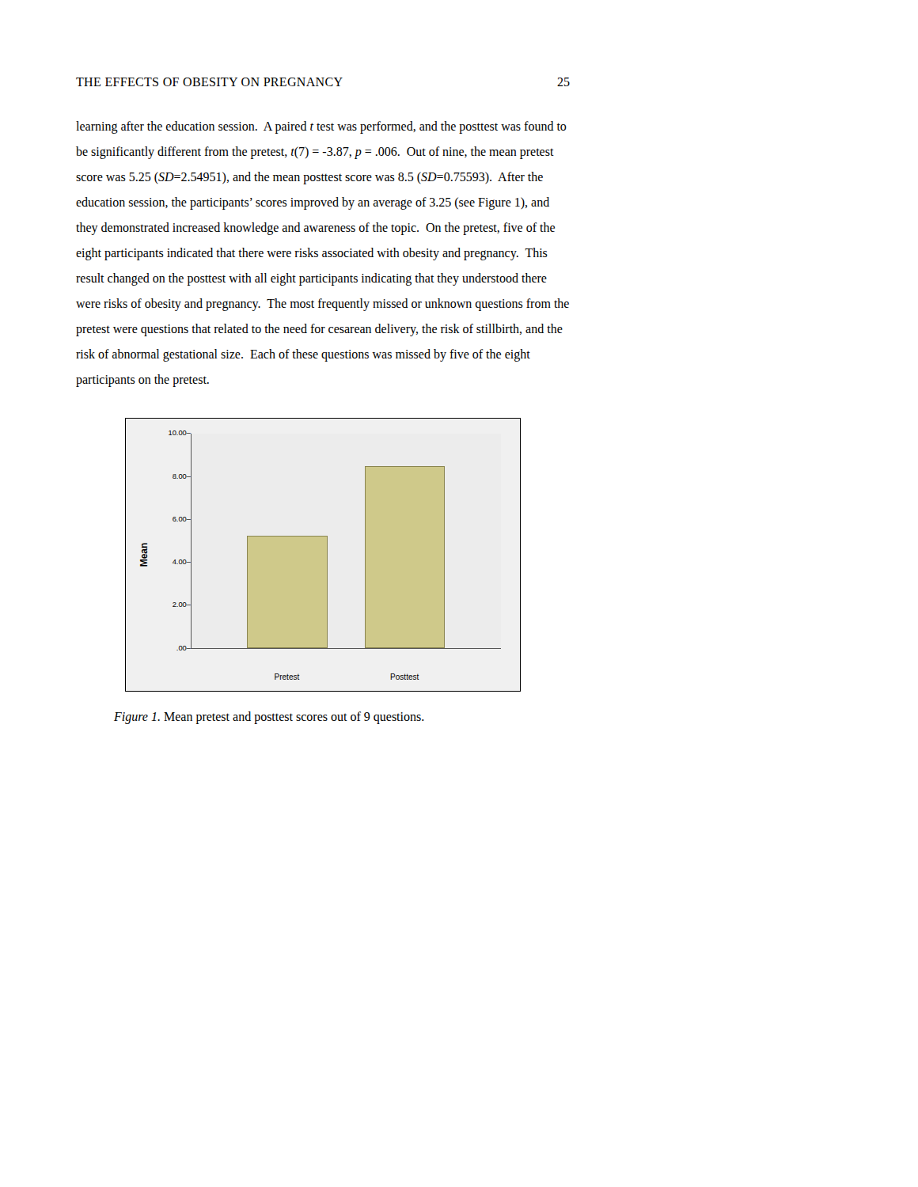The Effects of Obesity on Pregnancy 25
learning after the education session. A paired t test was performed, and the posttest was found to be significantly different from the pretest, t(7) = -3.87, p = .006. Out of nine, the mean pretest score was 5.25 (SD=2.54951), and the mean posttest score was 8.5 (SD=0.75593). After the education session, the participants’ scores improved by an average of 3.25 (see Figure 1), and they demonstrated increased knowledge and awareness of the topic. On the pretest, five of the eight participants indicated that there were risks associated with obesity and pregnancy. This result changed on the posttest with all eight participants indicating that they understood there were risks of obesity and pregnancy. The most frequently missed or unknown questions from the pretest were questions that related to the need for cesarean delivery, the risk of stillbirth, and the risk of abnormal gestational size. Each of these questions was missed by five of the eight participants on the pretest.
Mean
10.00– 8.00– 6.00– 4.00– 2.00– .00–
Pretest Posttest
Figure 1. Mean pretest and posttest scores out of 9 questions.